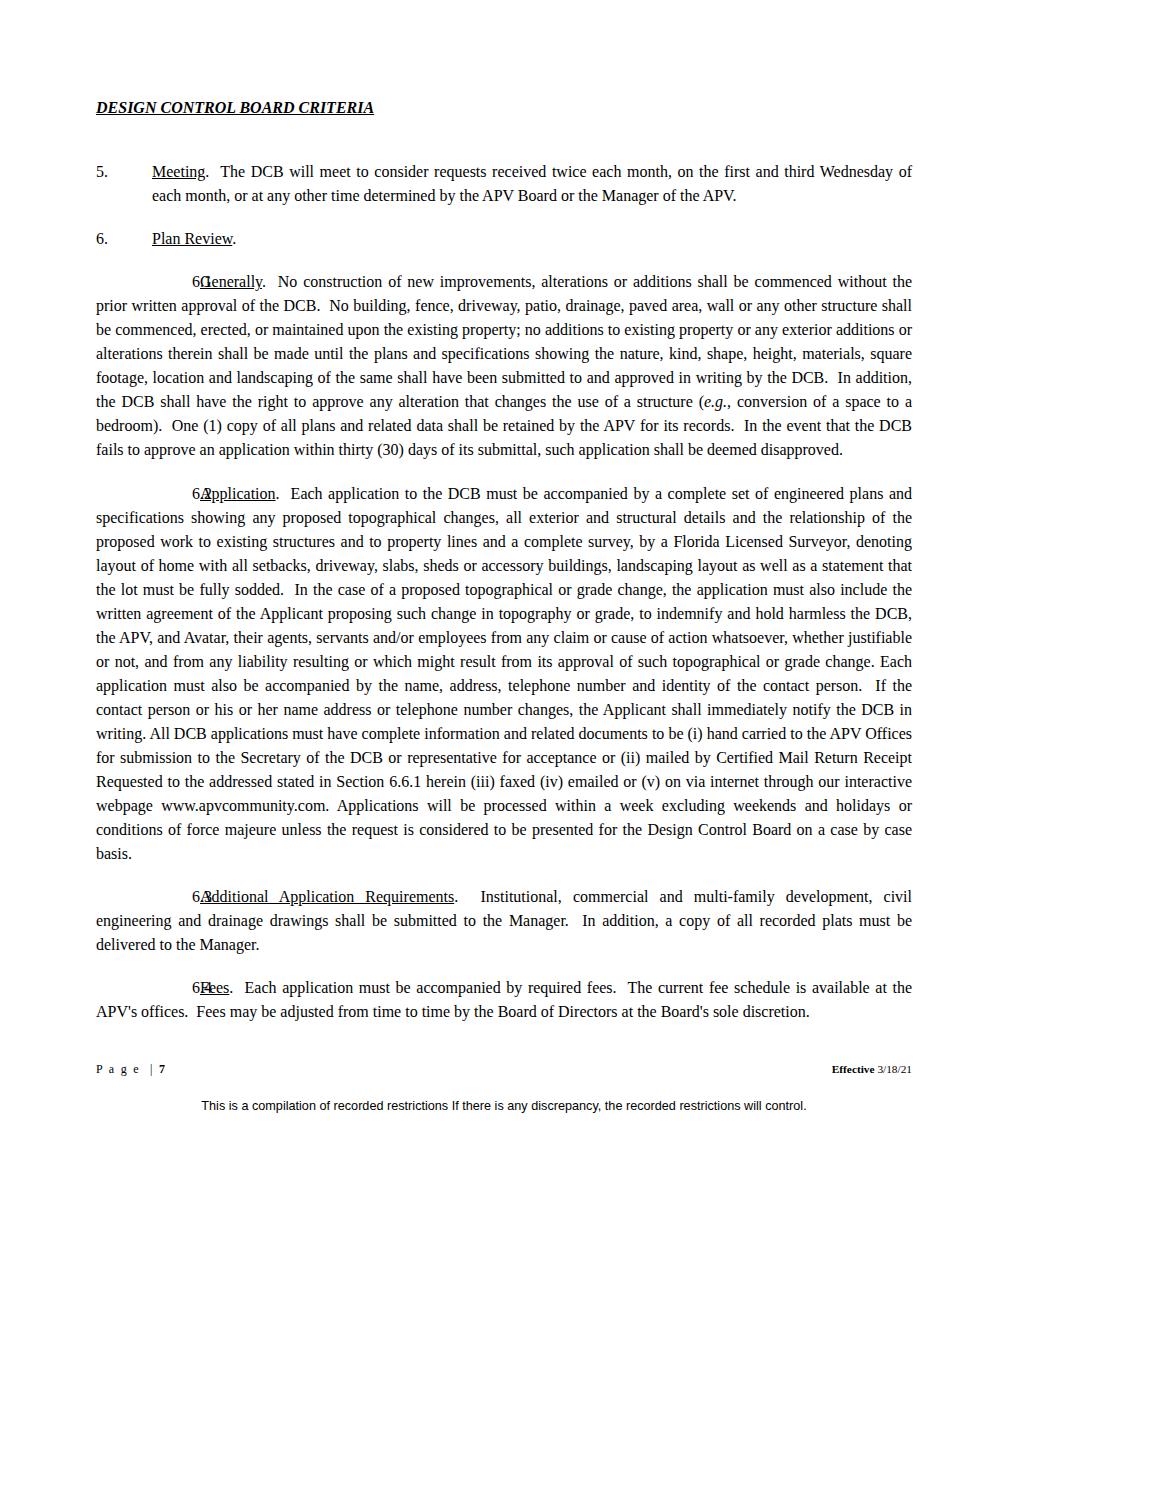DESIGN CONTROL BOARD CRITERIA
5. Meeting. The DCB will meet to consider requests received twice each month, on the first and third Wednesday of each month, or at any other time determined by the APV Board or the Manager of the APV.
6. Plan Review.
6.1 Generally. No construction of new improvements, alterations or additions shall be commenced without the prior written approval of the DCB. No building, fence, driveway, patio, drainage, paved area, wall or any other structure shall be commenced, erected, or maintained upon the existing property; no additions to existing property or any exterior additions or alterations therein shall be made until the plans and specifications showing the nature, kind, shape, height, materials, square footage, location and landscaping of the same shall have been submitted to and approved in writing by the DCB. In addition, the DCB shall have the right to approve any alteration that changes the use of a structure (e.g., conversion of a space to a bedroom). One (1) copy of all plans and related data shall be retained by the APV for its records. In the event that the DCB fails to approve an application within thirty (30) days of its submittal, such application shall be deemed disapproved.
6.2 Application. Each application to the DCB must be accompanied by a complete set of engineered plans and specifications showing any proposed topographical changes, all exterior and structural details and the relationship of the proposed work to existing structures and to property lines and a complete survey, by a Florida Licensed Surveyor, denoting layout of home with all setbacks, driveway, slabs, sheds or accessory buildings, landscaping layout as well as a statement that the lot must be fully sodded. In the case of a proposed topographical or grade change, the application must also include the written agreement of the Applicant proposing such change in topography or grade, to indemnify and hold harmless the DCB, the APV, and Avatar, their agents, servants and/or employees from any claim or cause of action whatsoever, whether justifiable or not, and from any liability resulting or which might result from its approval of such topographical or grade change. Each application must also be accompanied by the name, address, telephone number and identity of the contact person. If the contact person or his or her name address or telephone number changes, the Applicant shall immediately notify the DCB in writing. All DCB applications must have complete information and related documents to be (i) hand carried to the APV Offices for submission to the Secretary of the DCB or representative for acceptance or (ii) mailed by Certified Mail Return Receipt Requested to the addressed stated in Section 6.6.1 herein (iii) faxed (iv) emailed or (v) on via internet through our interactive webpage www.apvcommunity.com. Applications will be processed within a week excluding weekends and holidays or conditions of force majeure unless the request is considered to be presented for the Design Control Board on a case by case basis.
6.3 Additional Application Requirements. Institutional, commercial and multi-family development, civil engineering and drainage drawings shall be submitted to the Manager. In addition, a copy of all recorded plats must be delivered to the Manager.
6.4 Fees. Each application must be accompanied by required fees. The current fee schedule is available at the APV's offices. Fees may be adjusted from time to time by the Board of Directors at the Board's sole discretion.
P a g e | 7 Effective 3/18/21
This is a compilation of recorded restrictions If there is any discrepancy, the recorded restrictions will control.